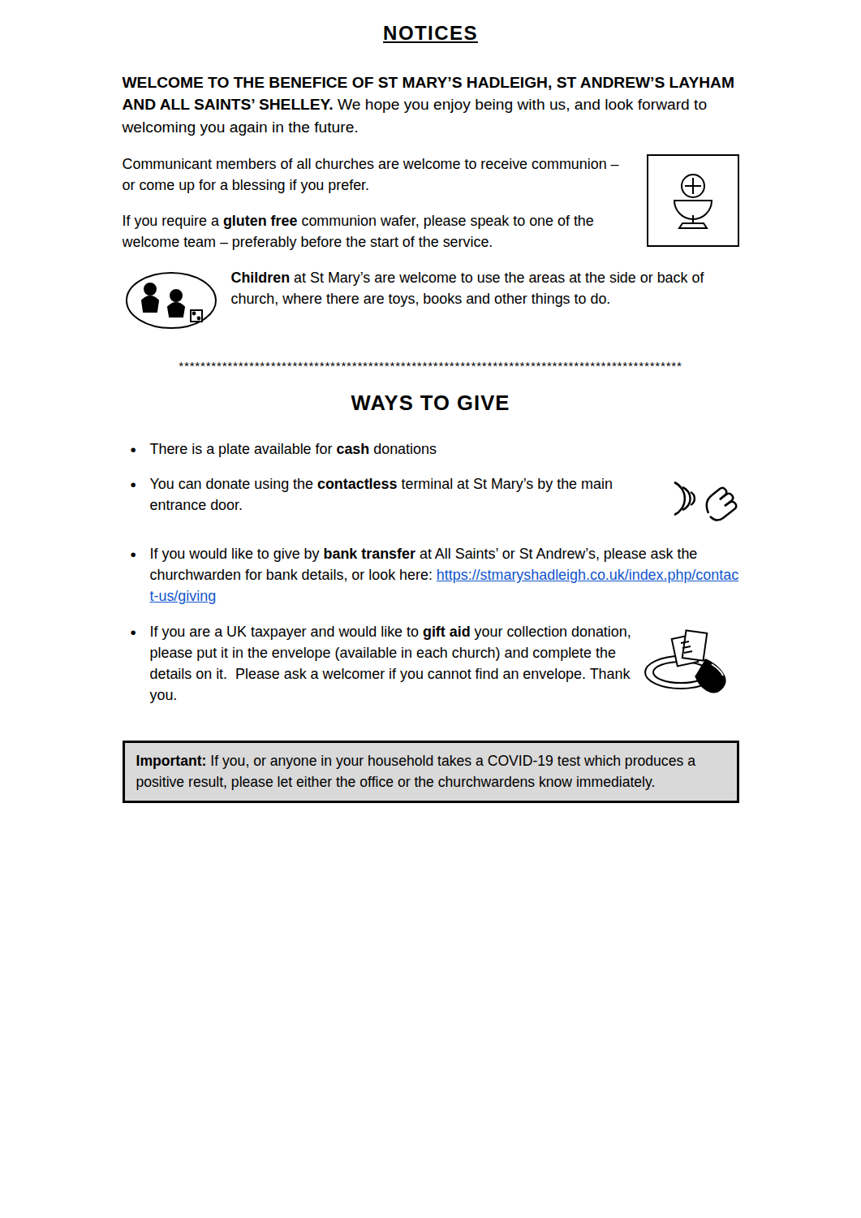NOTICES
WELCOME TO THE BENEFICE OF ST MARY’S HADLEIGH, ST ANDREW’S LAYHAM AND ALL SAINTS’ SHELLEY. We hope you enjoy being with us, and look forward to welcoming you again in the future.
Communicant members of all churches are welcome to receive communion – or come up for a blessing if you prefer.
If you require a gluten free communion wafer, please speak to one of the welcome team – preferably before the start of the service.
Children at St Mary’s are welcome to use the areas at the side or back of church, where there are toys, books and other things to do.
*********************************************************************************************
WAYS TO GIVE
There is a plate available for cash donations
You can donate using the contactless terminal at St Mary’s by the main entrance door.
If you would like to give by bank transfer at All Saints’ or St Andrew’s, please ask the churchwarden for bank details, or look here: https://stmaryshadleigh.co.uk/index.php/contact-us/giving
If you are a UK taxpayer and would like to gift aid your collection donation, please put it in the envelope (available in each church) and complete the details on it. Please ask a welcomer if you cannot find an envelope. Thank you.
Important: If you, or anyone in your household takes a COVID-19 test which produces a positive result, please let either the office or the churchwardens know immediately.